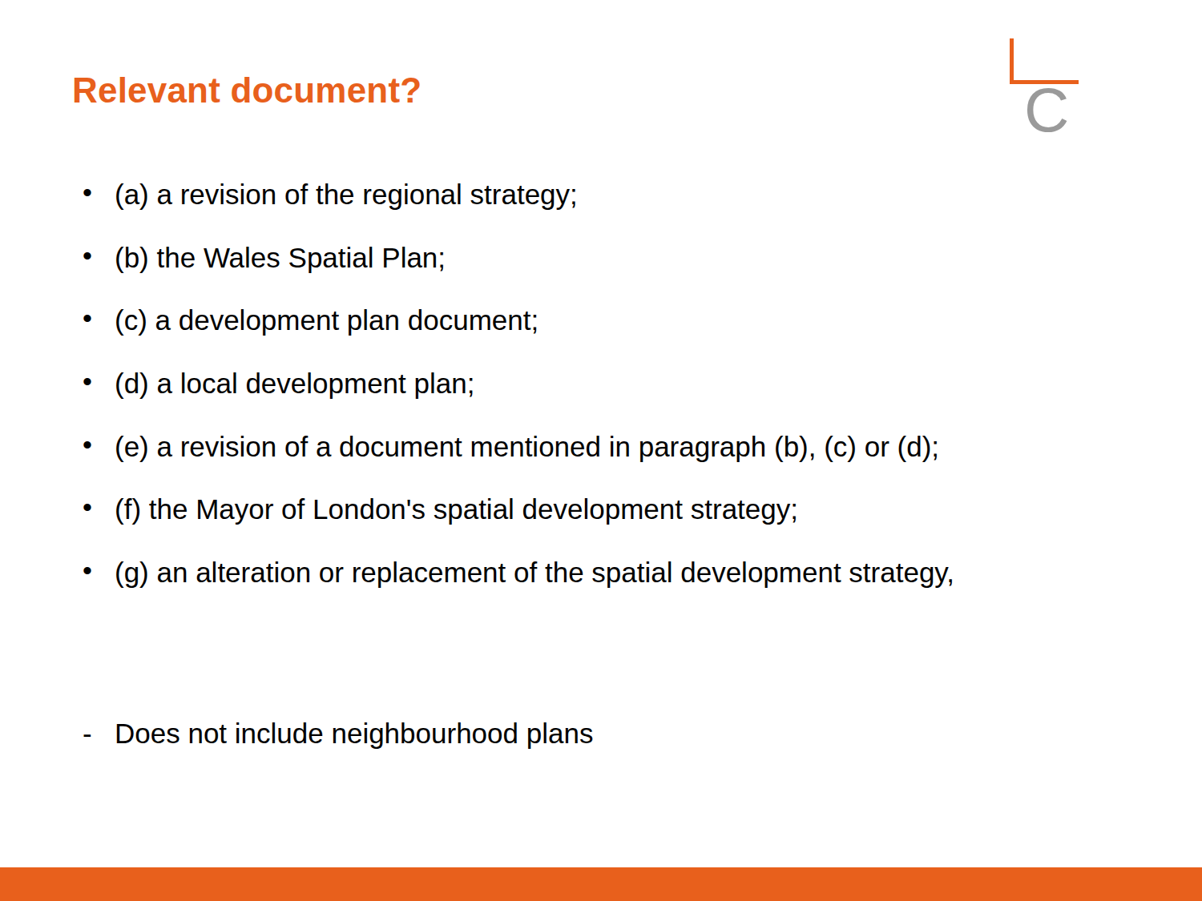Relevant document?
C
(a) a revision of the regional strategy;
(b) the Wales Spatial Plan;
(c) a development plan document;
(d) a local development plan;
(e) a revision of a document mentioned in paragraph (b), (c) or (d);
(f) the Mayor of London's spatial development strategy;
(g) an alteration or replacement of the spatial development strategy,
Does not include neighbourhood plans